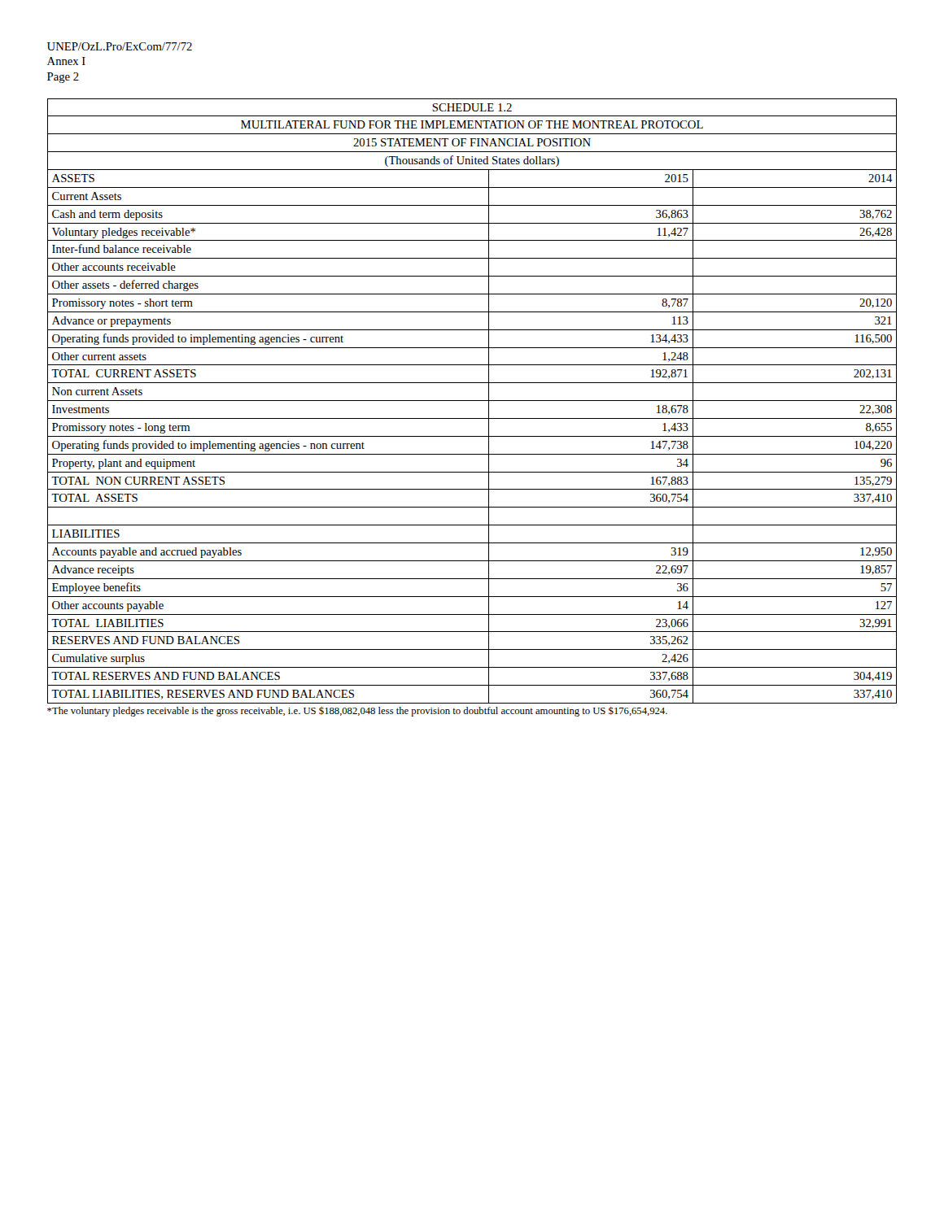UNEP/OzL.Pro/ExCom/77/72
Annex I
Page 2
| SCHEDULE 1.2 |
| MULTILATERAL FUND FOR THE IMPLEMENTATION OF THE MONTREAL PROTOCOL |
| 2015 STATEMENT OF FINANCIAL POSITION |
| (Thousands of United States dollars) |
| ASSETS | 2015 | 2014 |
| Current Assets | | |
| Cash and term deposits | 36,863 | 38,762 |
| Voluntary pledges receivable* | 11,427 | 26,428 |
| Inter-fund balance receivable | | |
| Other accounts receivable | | |
| Other assets - deferred charges | | |
| Promissory notes - short term | 8,787 | 20,120 |
| Advance or prepayments | 113 | 321 |
| Operating funds provided to implementing agencies - current | 134,433 | 116,500 |
| Other current assets | 1,248 | |
| TOTAL CURRENT ASSETS | 192,871 | 202,131 |
| Non current Assets | | |
| Investments | 18,678 | 22,308 |
| Promissory notes - long term | 1,433 | 8,655 |
| Operating funds provided to implementing agencies - non current | 147,738 | 104,220 |
| Property, plant and equipment | 34 | 96 |
| TOTAL NON CURRENT ASSETS | 167,883 | 135,279 |
| TOTAL ASSETS | 360,754 | 337,410 |
| LIABILITIES | | |
| Accounts payable and accrued payables | 319 | 12,950 |
| Advance receipts | 22,697 | 19,857 |
| Employee benefits | 36 | 57 |
| Other accounts payable | 14 | 127 |
| TOTAL LIABILITIES | 23,066 | 32,991 |
| RESERVES AND FUND BALANCES | 335,262 | |
| Cumulative surplus | 2,426 | |
| TOTAL RESERVES AND FUND BALANCES | 337,688 | 304,419 |
| TOTAL LIABILITIES, RESERVES AND FUND BALANCES | 360,754 | 337,410 |
*The voluntary pledges receivable is the gross receivable, i.e. US $188,082,048 less the provision to doubtful account amounting to US $176,654,924.